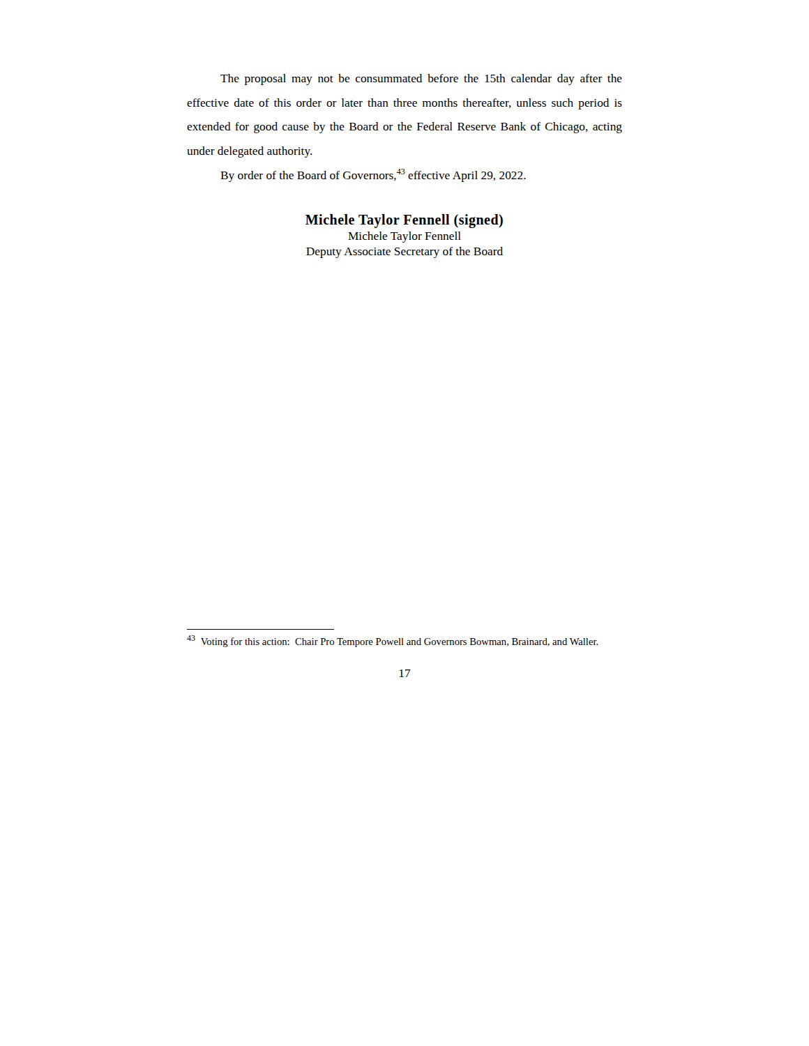The proposal may not be consummated before the 15th calendar day after the effective date of this order or later than three months thereafter, unless such period is extended for good cause by the Board or the Federal Reserve Bank of Chicago, acting under delegated authority.
By order of the Board of Governors,43 effective April 29, 2022.
Michele Taylor Fennell (signed)
Michele Taylor Fennell
Deputy Associate Secretary of the Board
43 Voting for this action: Chair Pro Tempore Powell and Governors Bowman, Brainard, and Waller.
17